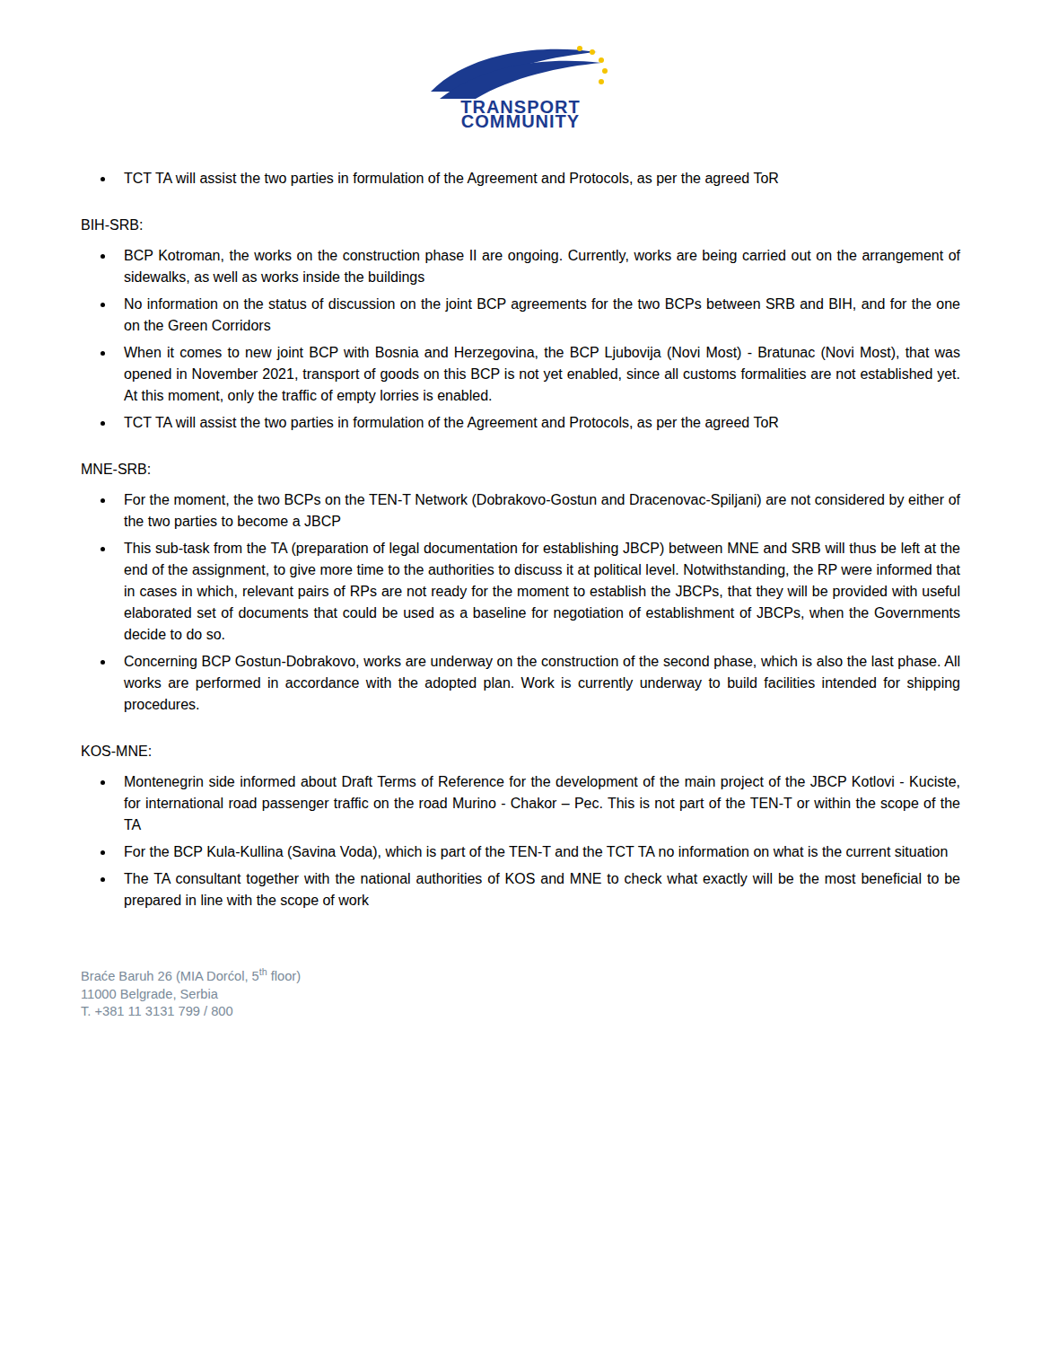TRANSPORT COMMUNITY
TCT TA will assist the two parties in formulation of the Agreement and Protocols, as per the agreed ToR
BIH-SRB:
BCP Kotroman, the works on the construction phase II are ongoing. Currently, works are being carried out on the arrangement of sidewalks, as well as works inside the buildings
No information on the status of discussion on the joint BCP agreements for the two BCPs between SRB and BIH, and for the one on the Green Corridors
When it comes to new joint BCP with Bosnia and Herzegovina, the BCP Ljubovija (Novi Most) - Bratunac (Novi Most), that was opened in November 2021, transport of goods on this BCP is not yet enabled, since all customs formalities are not established yet. At this moment, only the traffic of empty lorries is enabled.
TCT TA will assist the two parties in formulation of the Agreement and Protocols, as per the agreed ToR
MNE-SRB:
For the moment, the two BCPs on the TEN-T Network (Dobrakovo-Gostun and Dracenovac-Spiljani) are not considered by either of the two parties to become a JBCP
This sub-task from the TA (preparation of legal documentation for establishing JBCP) between MNE and SRB will thus be left at the end of the assignment, to give more time to the authorities to discuss it at political level. Notwithstanding, the RP were informed that in cases in which, relevant pairs of RPs are not ready for the moment to establish the JBCPs, that they will be provided with useful elaborated set of documents that could be used as a baseline for negotiation of establishment of JBCPs, when the Governments decide to do so.
Concerning BCP Gostun-Dobrakovo, works are underway on the construction of the second phase, which is also the last phase. All works are performed in accordance with the adopted plan. Work is currently underway to build facilities intended for shipping procedures.
KOS-MNE:
Montenegrin side informed about Draft Terms of Reference for the development of the main project of the JBCP Kotlovi - Kuciste, for international road passenger traffic on the road Murino - Chakor – Pec. This is not part of the TEN-T or within the scope of the TA
For the BCP Kula-Kullina (Savina Voda), which is part of the TEN-T and the TCT TA no information on what is the current situation
The TA consultant together with the national authorities of KOS and MNE to check what exactly will be the most beneficial to be prepared in line with the scope of work
Braće Baruh 26 (MIA Dorćol, 5th floor)
11000 Belgrade, Serbia
T. +381 11 3131 799 / 800